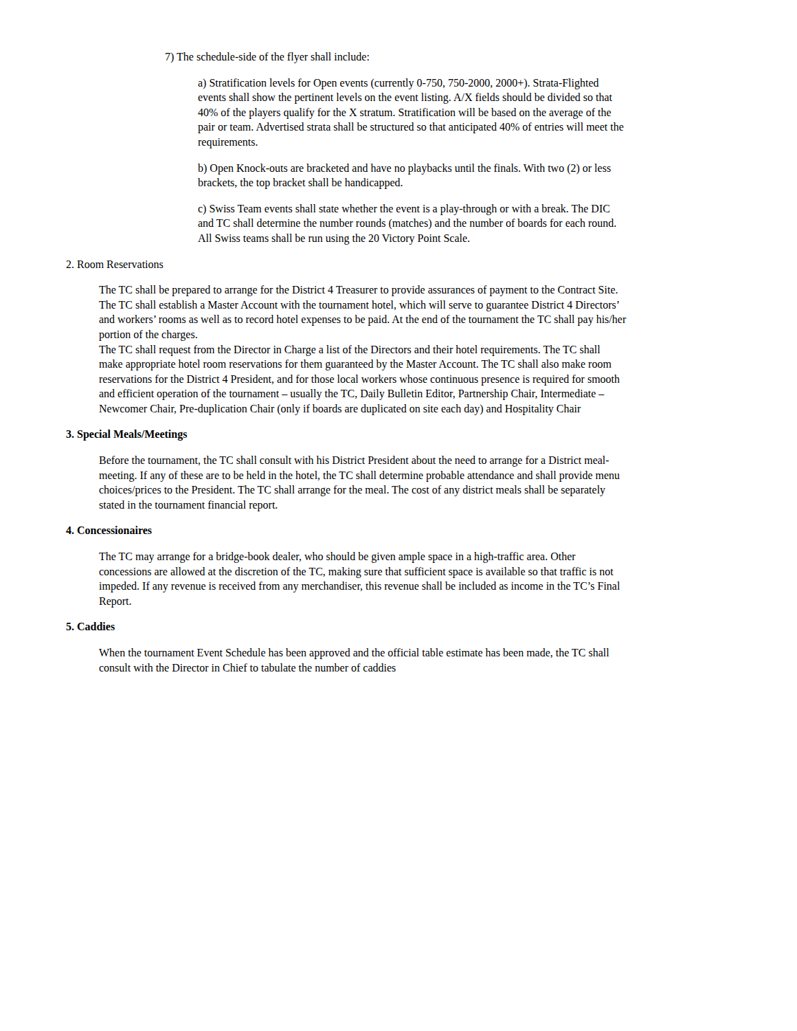7) The schedule-side of the flyer shall include:
a) Stratification levels for Open events (currently 0-750, 750-2000, 2000+). Strata-Flighted events shall show the pertinent levels on the event listing. A/X fields should be divided so that 40% of the players qualify for the X stratum. Stratification will be based on the average of the pair or team. Advertised strata shall be structured so that anticipated 40% of entries will meet the requirements.
b) Open Knock-outs are bracketed and have no playbacks until the finals. With two (2) or less brackets, the top bracket shall be handicapped.
c) Swiss Team events shall state whether the event is a play-through or with a break. The DIC and TC shall determine the number rounds (matches) and the number of boards for each round. All Swiss teams shall be run using the 20 Victory Point Scale.
2. Room Reservations
The TC shall be prepared to arrange for the District 4 Treasurer to provide assurances of payment to the Contract Site. The TC shall establish a Master Account with the tournament hotel, which will serve to guarantee District 4 Directors’ and workers’ rooms as well as to record hotel expenses to be paid. At the end of the tournament the TC shall pay his/her portion of the charges.
The TC shall request from the Director in Charge a list of the Directors and their hotel requirements. The TC shall make appropriate hotel room reservations for them guaranteed by the Master Account. The TC shall also make room reservations for the District 4 President, and for those local workers whose continuous presence is required for smooth and efficient operation of the tournament – usually the TC, Daily Bulletin Editor, Partnership Chair, Intermediate – Newcomer Chair, Pre-duplication Chair (only if boards are duplicated on site each day) and Hospitality Chair
3. Special Meals/Meetings
Before the tournament, the TC shall consult with his District President about the need to arrange for a District meal-meeting. If any of these are to be held in the hotel, the TC shall determine probable attendance and shall provide menu choices/prices to the President. The TC shall arrange for the meal. The cost of any district meals shall be separately stated in the tournament financial report.
4. Concessionaires
The TC may arrange for a bridge-book dealer, who should be given ample space in a high-traffic area. Other concessions are allowed at the discretion of the TC, making sure that sufficient space is available so that traffic is not impeded. If any revenue is received from any merchandiser, this revenue shall be included as income in the TC’s Final Report.
5. Caddies
When the tournament Event Schedule has been approved and the official table estimate has been made, the TC shall consult with the Director in Chief to tabulate the number of caddies